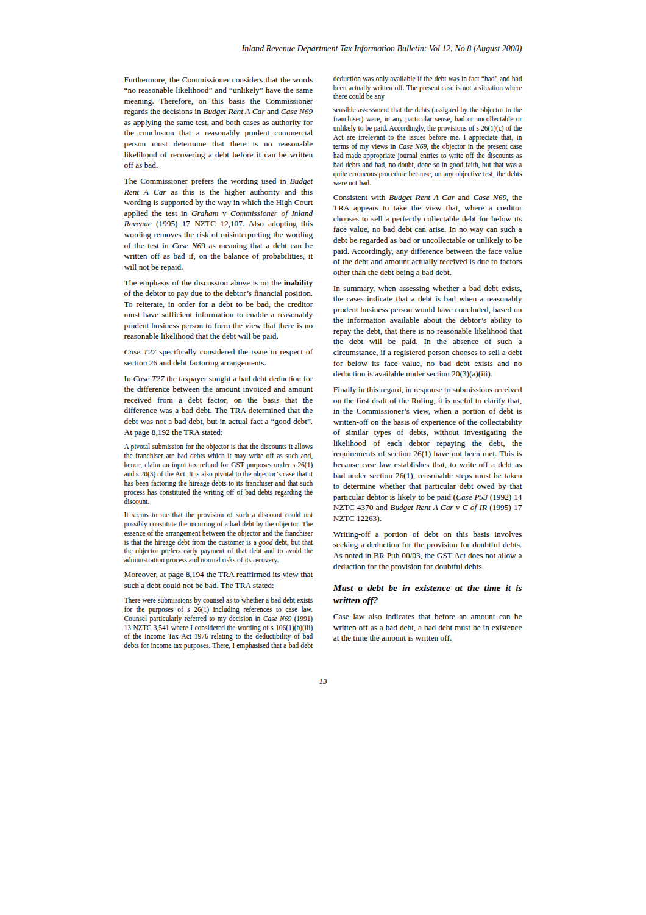Inland Revenue Department Tax Information Bulletin: Vol 12, No 8 (August 2000)
Furthermore, the Commissioner considers that the words “no reasonable likelihood” and “unlikely” have the same meaning. Therefore, on this basis the Commissioner regards the decisions in Budget Rent A Car and Case N69 as applying the same test, and both cases as authority for the conclusion that a reasonably prudent commercial person must determine that there is no reasonable likelihood of recovering a debt before it can be written off as bad.
The Commissioner prefers the wording used in Budget Rent A Car as this is the higher authority and this wording is supported by the way in which the High Court applied the test in Graham v Commissioner of Inland Revenue (1995) 17 NZTC 12,107. Also adopting this wording removes the risk of misinterpreting the wording of the test in Case N69 as meaning that a debt can be written off as bad if, on the balance of probabilities, it will not be repaid.
The emphasis of the discussion above is on the inability of the debtor to pay due to the debtor’s financial position. To reiterate, in order for a debt to be bad, the creditor must have sufficient information to enable a reasonably prudent business person to form the view that there is no reasonable likelihood that the debt will be paid.
Case T27 specifically considered the issue in respect of section 26 and debt factoring arrangements.
In Case T27 the taxpayer sought a bad debt deduction for the difference between the amount invoiced and amount received from a debt factor, on the basis that the difference was a bad debt. The TRA determined that the debt was not a bad debt, but in actual fact a “good debt”. At page 8,192 the TRA stated:
A pivotal submission for the objector is that the discounts it allows the franchiser are bad debts which it may write off as such and, hence, claim an input tax refund for GST purposes under s 26(1) and s 20(3) of the Act. It is also pivotal to the objector’s case that it has been factoring the hireage debts to its franchiser and that such process has constituted the writing off of bad debts regarding the discount.
It seems to me that the provision of such a discount could not possibly constitute the incurring of a bad debt by the objector. The essence of the arrangement between the objector and the franchiser is that the hireage debt from the customer is a good debt, but that the objector prefers early payment of that debt and to avoid the administration process and normal risks of its recovery.
Moreover, at page 8,194 the TRA reaffirmed its view that such a debt could not be bad. The TRA stated:
There were submissions by counsel as to whether a bad debt exists for the purposes of s 26(1) including references to case law. Counsel particularly referred to my decision in Case N69 (1991) 13 NZTC 3,541 where I considered the wording of s 106(1)(b)(iii) of the Income Tax Act 1976 relating to the deductibility of bad debts for income tax purposes. There, I emphasised that a bad debt deduction was only available if the debt was in fact “bad” and had been actually written off. The present case is not a situation where there could be any
sensible assessment that the debts (assigned by the objector to the franchiser) were, in any particular sense, bad or uncollectable or unlikely to be paid. Accordingly, the provisions of s 26(1)(c) of the Act are irrelevant to the issues before me. I appreciate that, in terms of my views in Case N69, the objector in the present case had made appropriate journal entries to write off the discounts as bad debts and had, no doubt, done so in good faith, but that was a quite erroneous procedure because, on any objective test, the debts were not bad.
Consistent with Budget Rent A Car and Case N69, the TRA appears to take the view that, where a creditor chooses to sell a perfectly collectable debt for below its face value, no bad debt can arise. In no way can such a debt be regarded as bad or uncollectable or unlikely to be paid. Accordingly, any difference between the face value of the debt and amount actually received is due to factors other than the debt being a bad debt.
In summary, when assessing whether a bad debt exists, the cases indicate that a debt is bad when a reasonably prudent business person would have concluded, based on the information available about the debtor’s ability to repay the debt, that there is no reasonable likelihood that the debt will be paid. In the absence of such a circumstance, if a registered person chooses to sell a debt for below its face value, no bad debt exists and no deduction is available under section 20(3)(a)(iii).
Finally in this regard, in response to submissions received on the first draft of the Ruling, it is useful to clarify that, in the Commissioner’s view, when a portion of debt is written-off on the basis of experience of the collectability of similar types of debts, without investigating the likelihood of each debtor repaying the debt, the requirements of section 26(1) have not been met. This is because case law establishes that, to write-off a debt as bad under section 26(1), reasonable steps must be taken to determine whether that particular debt owed by that particular debtor is likely to be paid (Case P53 (1992) 14 NZTC 4370 and Budget Rent A Car v C of IR (1995) 17 NZTC 12263).
Writing-off a portion of debt on this basis involves seeking a deduction for the provision for doubtful debts. As noted in BR Pub 00/03, the GST Act does not allow a deduction for the provision for doubtful debts.
Must a debt be in existence at the time it is written off?
Case law also indicates that before an amount can be written off as a bad debt, a bad debt must be in existence at the time the amount is written off.
13